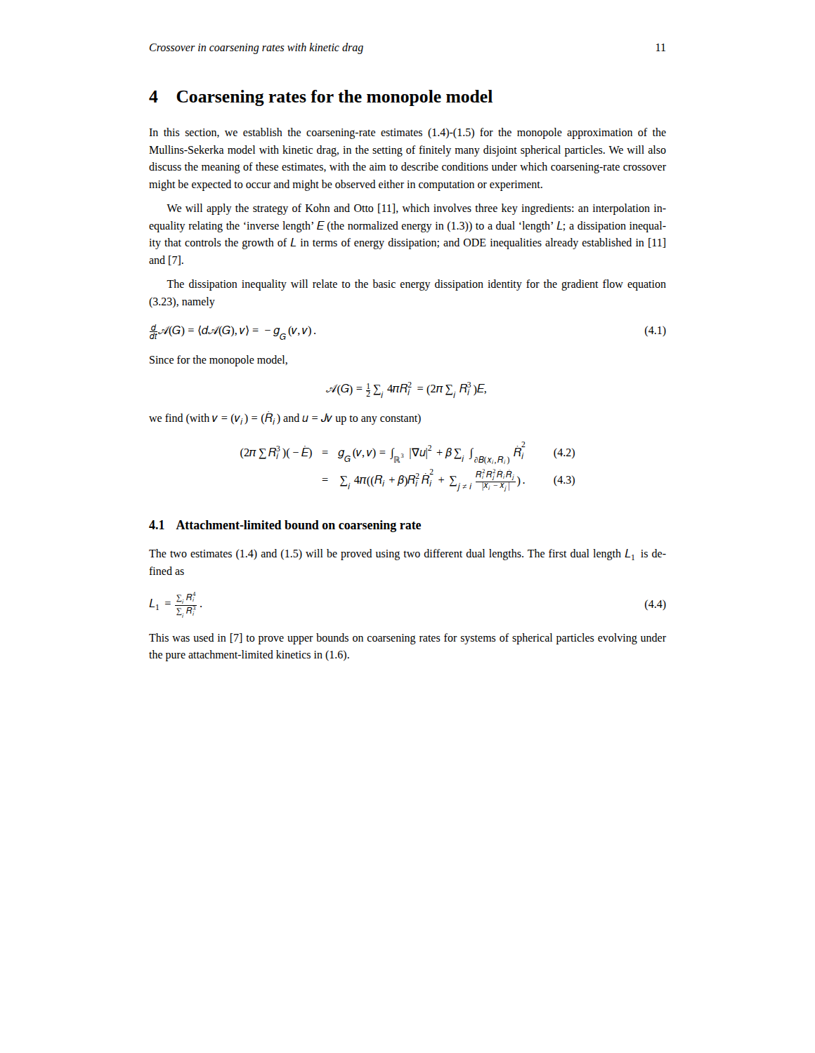Crossover in coarsening rates with kinetic drag 11
4 Coarsening rates for the monopole model
In this section, we establish the coarsening-rate estimates (1.4)-(1.5) for the monopole approximation of the Mullins-Sekerka model with kinetic drag, in the setting of finitely many disjoint spherical particles. We will also discuss the meaning of these estimates, with the aim to describe conditions under which coarsening-rate crossover might be expected to occur and might be observed either in computation or experiment.
We will apply the strategy of Kohn and Otto [11], which involves three key ingredients: an interpolation inequality relating the ‘inverse length’ E (the normalized energy in (1.3)) to a dual ‘length’ L; a dissipation inequality that controls the growth of L in terms of energy dissipation; and ODE inequalities already established in [11] and [7].
The dissipation inequality will relate to the basic energy dissipation identity for the gradient flow equation (3.23), namely
ddt 𝒜(G) = ⟨d𝒜(G),v⟩ = −gG(v,v) . (4.1)
Since for the monopole model,
𝒜(G) = 12 ∑i 4πRi2 = ( 2π ∑i Ri3 ) E,
we find (with v=(vi)=(R˙i) and u=Jv up to any constant)
| ( 2 π ∑ R i 3 ) ( − E ˙ ) | = | g G ( v , v ) = ∫ ℝ 3 / ∇ u / 2 + β ∑ i ∫ ∂ B ( x i , R i ) R ˙ i 2 | (4.2) |
| | = | ∑ i 4 π ( ( R i + β ) R i 2 R ˙ i 2 + ∑ j ≠ i R i 2 R j 2 R ˙ i R ˙ j / x i − x j / ) . | (4.3) |
4.1 Attachment-limited bound on coarsening rate
The two estimates (1.4) and (1.5) will be proved using two different dual lengths. The first dual length L1 is defined as
L1 = ∑iRi4 ∑iRi3 . (4.4)
This was used in [7] to prove upper bounds on coarsening rates for systems of spherical particles evolving under the pure attachment-limited kinetics in (1.6).